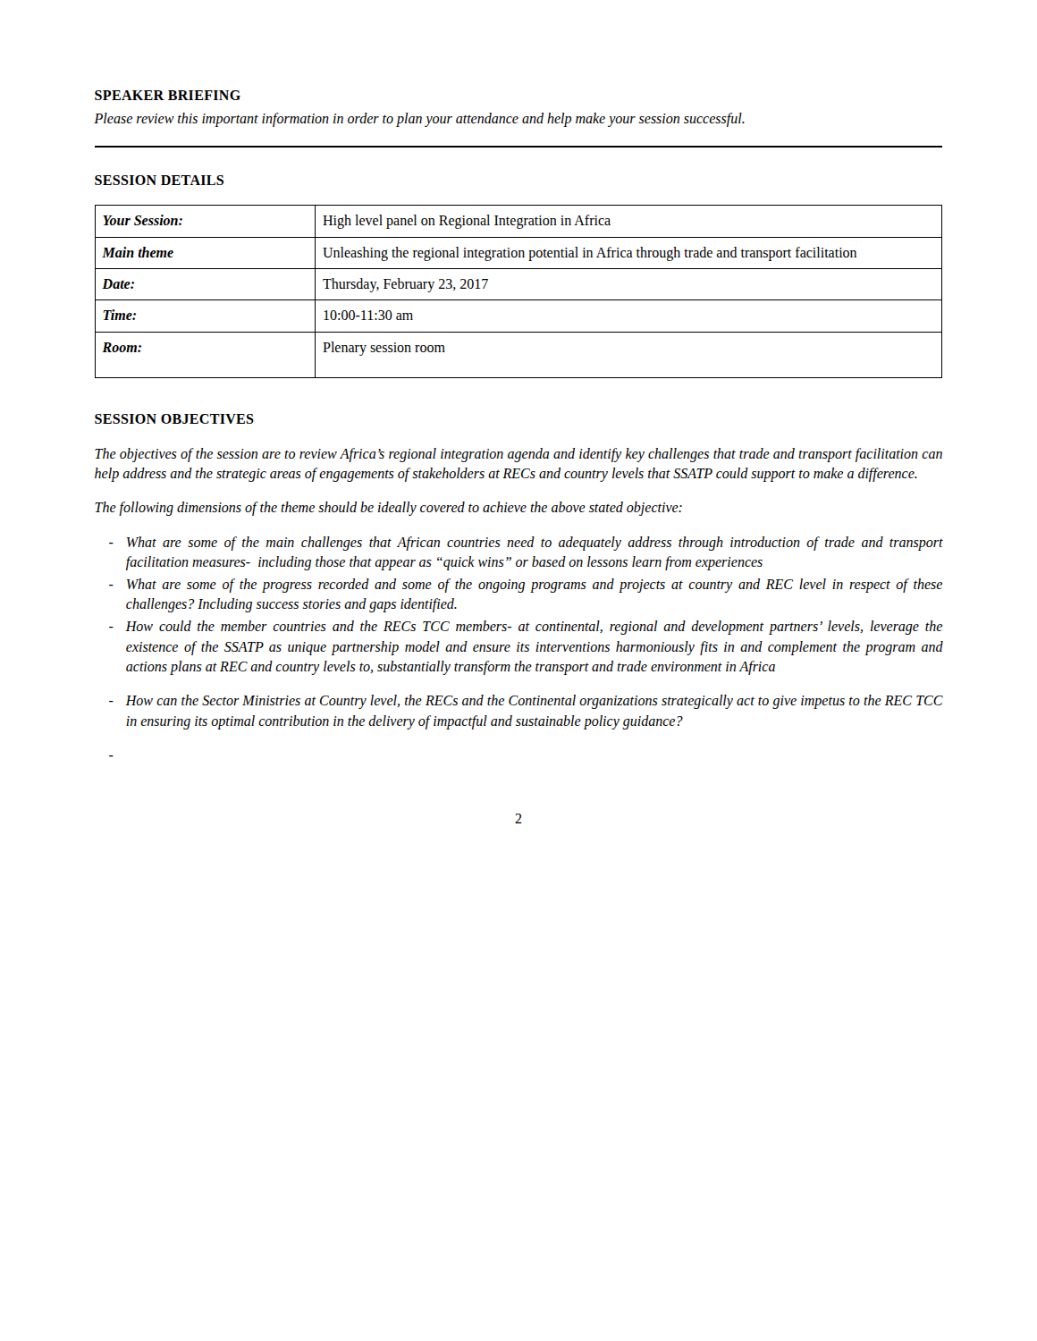SPEAKER BRIEFING
Please review this important information in order to plan your attendance and help make your session successful.
SESSION DETAILS
| Your Session: | High level panel on Regional Integration in Africa |
| Main theme | Unleashing the regional integration potential in Africa through trade and transport facilitation |
| Date: | Thursday, February 23, 2017 |
| Time: | 10:00-11:30 am |
| Room: | Plenary session room |
SESSION OBJECTIVES
The objectives of the session are to review Africa’s regional integration agenda and identify key challenges that trade and transport facilitation can help address and the strategic areas of engagements of stakeholders at RECs and country levels that SSATP could support to make a difference.
The following dimensions of the theme should be ideally covered to achieve the above stated objective:
What are some of the main challenges that African countries need to adequately address through introduction of trade and transport facilitation measures- including those that appear as “quick wins” or based on lessons learn from experiences
What are some of the progress recorded and some of the ongoing programs and projects at country and REC level in respect of these challenges? Including success stories and gaps identified.
How could the member countries and the RECs TCC members- at continental, regional and development partners’ levels, leverage the existence of the SSATP as unique partnership model and ensure its interventions harmoniously fits in and complement the program and actions plans at REC and country levels to, substantially transform the transport and trade environment in Africa
How can the Sector Ministries at Country level, the RECs and the Continental organizations strategically act to give impetus to the REC TCC in ensuring its optimal contribution in the delivery of impactful and sustainable policy guidance?
2